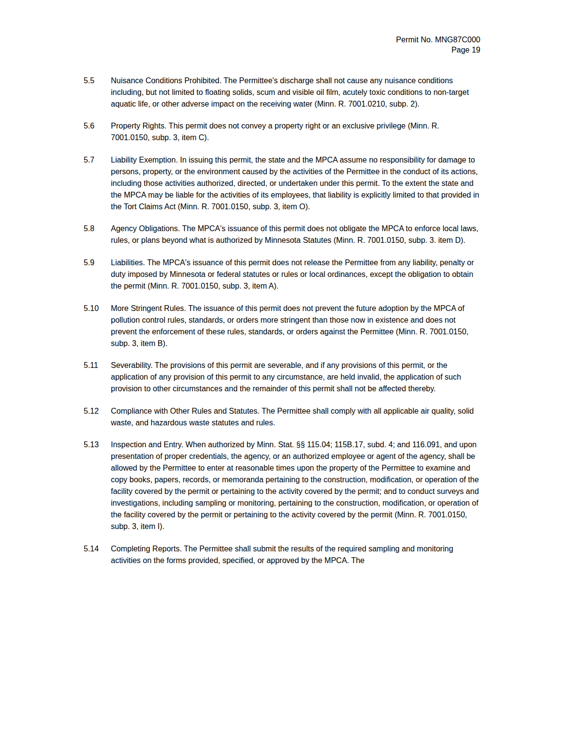Permit No. MNG87C000
Page 19
5.5 Nuisance Conditions Prohibited. The Permittee's discharge shall not cause any nuisance conditions including, but not limited to floating solids, scum and visible oil film, acutely toxic conditions to non-target aquatic life, or other adverse impact on the receiving water (Minn. R. 7001.0210, subp. 2).
5.6 Property Rights. This permit does not convey a property right or an exclusive privilege (Minn. R. 7001.0150, subp. 3, item C).
5.7 Liability Exemption. In issuing this permit, the state and the MPCA assume no responsibility for damage to persons, property, or the environment caused by the activities of the Permittee in the conduct of its actions, including those activities authorized, directed, or undertaken under this permit. To the extent the state and the MPCA may be liable for the activities of its employees, that liability is explicitly limited to that provided in the Tort Claims Act (Minn. R. 7001.0150, subp. 3, item O).
5.8 Agency Obligations. The MPCA's issuance of this permit does not obligate the MPCA to enforce local laws, rules, or plans beyond what is authorized by Minnesota Statutes (Minn. R. 7001.0150, subp. 3. item D).
5.9 Liabilities. The MPCA's issuance of this permit does not release the Permittee from any liability, penalty or duty imposed by Minnesota or federal statutes or rules or local ordinances, except the obligation to obtain the permit (Minn. R. 7001.0150, subp. 3, item A).
5.10 More Stringent Rules. The issuance of this permit does not prevent the future adoption by the MPCA of pollution control rules, standards, or orders more stringent than those now in existence and does not prevent the enforcement of these rules, standards, or orders against the Permittee (Minn. R. 7001.0150, subp. 3, item B).
5.11 Severability. The provisions of this permit are severable, and if any provisions of this permit, or the application of any provision of this permit to any circumstance, are held invalid, the application of such provision to other circumstances and the remainder of this permit shall not be affected thereby.
5.12 Compliance with Other Rules and Statutes. The Permittee shall comply with all applicable air quality, solid waste, and hazardous waste statutes and rules.
5.13 Inspection and Entry. When authorized by Minn. Stat. §§ 115.04; 115B.17, subd. 4; and 116.091, and upon presentation of proper credentials, the agency, or an authorized employee or agent of the agency, shall be allowed by the Permittee to enter at reasonable times upon the property of the Permittee to examine and copy books, papers, records, or memoranda pertaining to the construction, modification, or operation of the facility covered by the permit or pertaining to the activity covered by the permit; and to conduct surveys and investigations, including sampling or monitoring, pertaining to the construction, modification, or operation of the facility covered by the permit or pertaining to the activity covered by the permit (Minn. R. 7001.0150, subp. 3, item I).
5.14 Completing Reports. The Permittee shall submit the results of the required sampling and monitoring activities on the forms provided, specified, or approved by the MPCA. The